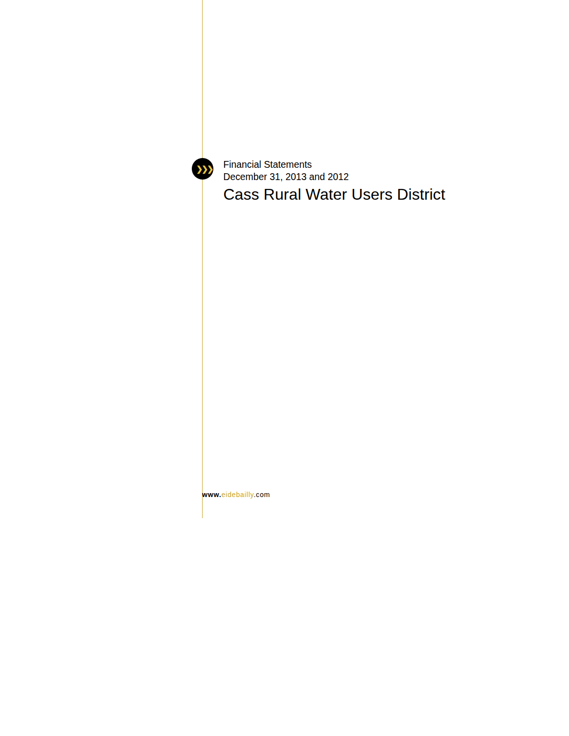❯❯❯
Financial Statements
December 31, 2013 and 2012
Cass Rural Water Users District
www. eidebailly.com